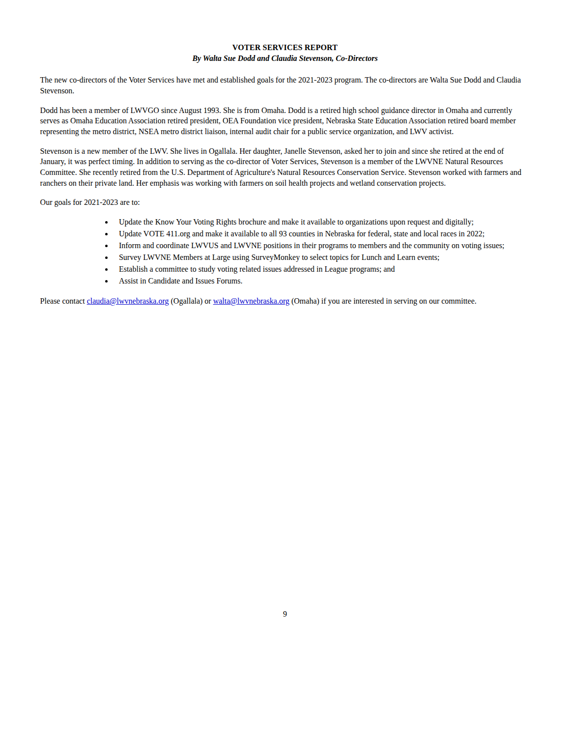VOTER SERVICES REPORT
By Walta Sue Dodd and Claudia Stevenson, Co-Directors
The new co-directors of the Voter Services have met and established goals for the 2021-2023 program. The co-directors are Walta Sue Dodd and Claudia Stevenson.
Dodd has been a member of LWVGO since August 1993. She is from Omaha. Dodd is a retired high school guidance director in Omaha and currently serves as Omaha Education Association retired president, OEA Foundation vice president, Nebraska State Education Association retired board member representing the metro district, NSEA metro district liaison, internal audit chair for a public service organization, and LWV activist.
Stevenson is a new member of the LWV. She lives in Ogallala. Her daughter, Janelle Stevenson, asked her to join and since she retired at the end of January, it was perfect timing. In addition to serving as the co-director of Voter Services, Stevenson is a member of the LWVNE Natural Resources Committee. She recently retired from the U.S. Department of Agriculture's Natural Resources Conservation Service. Stevenson worked with farmers and ranchers on their private land. Her emphasis was working with farmers on soil health projects and wetland conservation projects.
Our goals for 2021-2023 are to:
Update the Know Your Voting Rights brochure and make it available to organizations upon request and digitally;
Update VOTE 411.org and make it available to all 93 counties in Nebraska for federal, state and local races in 2022;
Inform and coordinate LWVUS and LWVNE positions in their programs to members and the community on voting issues;
Survey LWVNE Members at Large using SurveyMonkey to select topics for Lunch and Learn events;
Establish a committee to study voting related issues addressed in League programs; and
Assist in Candidate and Issues Forums.
Please contact claudia@lwvnebraska.org (Ogallala) or walta@lwvnebraska.org (Omaha) if you are interested in serving on our committee.
9